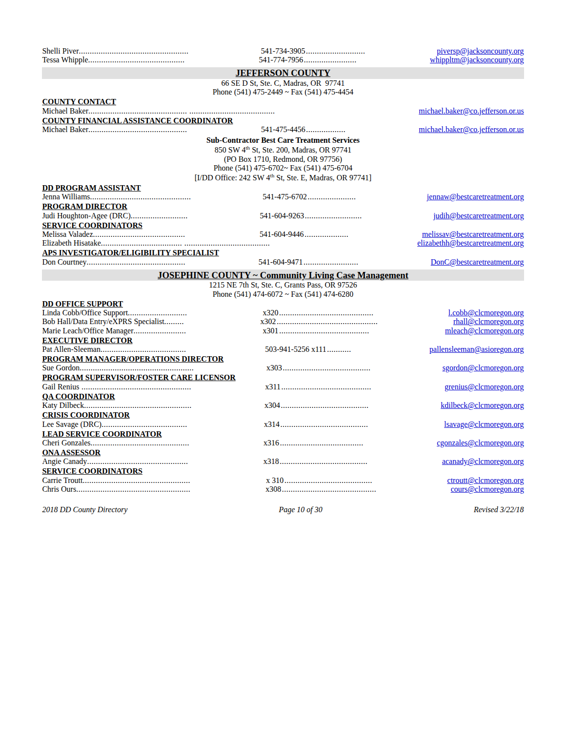Shelli Piver .................................................. 541-734-3905 ........................... piversp@jacksoncounty.org
Tessa Whipple ............................................ 541-774-7956 ........................ whippltm@jacksoncounty.org
JEFFERSON COUNTY
66 SE D St, Ste. C, Madras, OR 97741
Phone (541) 475-2449 ~ Fax (541) 475-4454
COUNTY CONTACT
Michael Baker ............................................. ....................................... michael.baker@co.jefferson.or.us
COUNTY FINANCIAL ASSISTANCE COORDINATOR
Michael Baker ............................................. 541-475-4456 .................. michael.baker@co.jefferson.or.us
Sub-Contractor Best Care Treatment Services
850 SW 4th St, Ste. 200, Madras, OR 97741
(PO Box 1710, Redmond, OR 97756)
Phone (541) 475-6702~ Fax (541) 475-6704
[I/DD Office: 242 SW 4th St, Ste. E, Madras, OR 97741]
DD PROGRAM ASSISTANT
Jenna Williams .............................................. 541-475-6702 ...................... jennaw@bestcaretreatment.org
PROGRAM DIRECTOR
Judi Houghton-Agee (DRC) .......................... 541-604-9263 .......................... judih@bestcaretreatment.org
SERVICE COORDINATORS
Melissa Valadez .......................................... 541-604-9446 .................... melissav@bestcaretreatment.org
Elizabeth Hisatake ..................................... ....................................... elizabethh@bestcaretreatment.org
APS INVESTIGATOR/ELIGIBILITY SPECIALIST
Don Courtney ............................................. 541-604-9471 ......................... DonC@bestcaretreatment.org
JOSEPHINE COUNTY ~ Community Living Case Management
1215 NE 7th St, Ste. C, Grants Pass, OR 97526
Phone (541) 474-6072 ~ Fax (541) 474-6280
DD OFFICE SUPPORT
Linda Cobb/Office Support ........................... x320 ........................................... l.cobb@clcmoregon.org
Bob Hall/Data Entry/eXPRS Specialist ......... x302 .............................................. rhall@clcmoregon.org
Marie Leach/Office Manager ........................ x301 ......................................... mleach@clcmoregon.org
EXECUTIVE DIRECTOR
Pat Allen-Sleeman ....................................... 503-941-5256 x111 ........... pallensleeman@asioregon.org
PROGRAM MANAGER/OPERATIONS DIRECTOR
Sue Gordon .................................................... x303 ........................................ sgordon@clcmoregon.org
PROGRAM SUPERVISOR/FOSTER CARE LICENSOR
Gail Renius .................................................. x311 ......................................... grenius@clcmoregon.org
QA COORDINATOR
Katy Dilbeck ................................................. x304 ........................................ kdilbeck@clcmoregon.org
CRISIS COORDINATOR
Lee Savage (DRC) ....................................... x314 ........................................ lsavage@clcmoregon.org
LEAD SERVICE COORDINATOR
Cheri Gonzales ............................................. x316 ...................................... cgonzales@clcmoregon.org
ONA ASSESSOR
Angie Canady .............................................. x318 ........................................ acanady@clcmoregon.org
SERVICE COORDINATORS
Carrie Troutt ................................................. x 310 ........................................ ctroutt@clcmoregon.org
Chris Ours .................................................... x308 ........................................... cours@clcmoregon.org
2018 DD County Directory Page 10 of 30 Revised 3/22/18